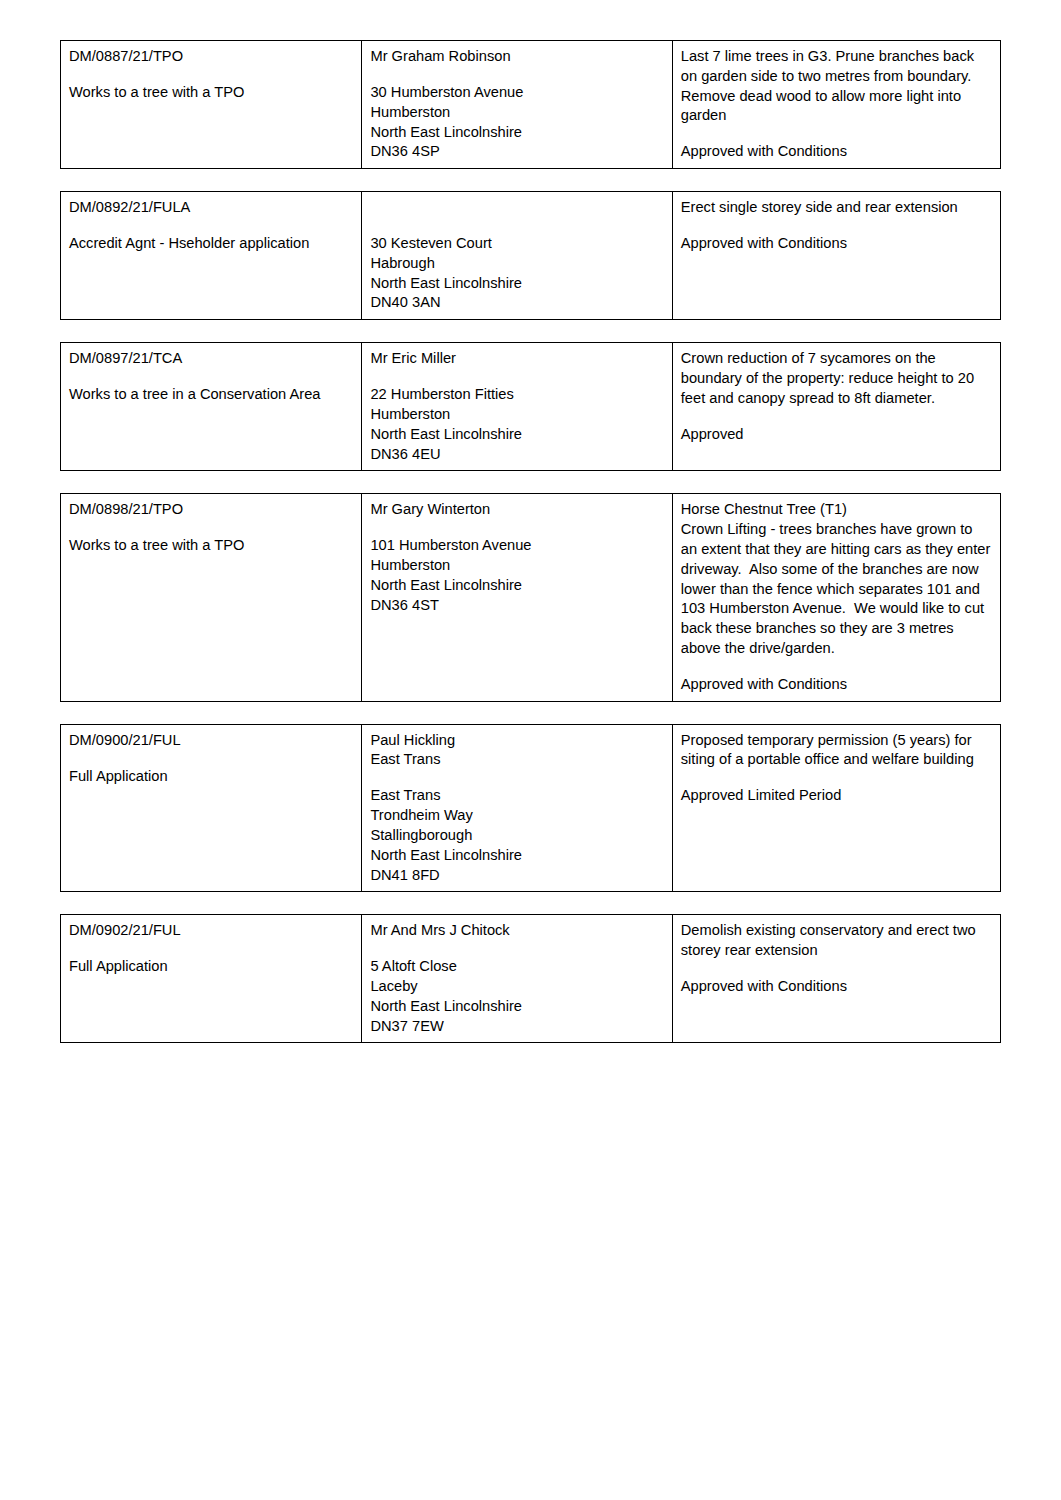| DM/0887/21/TPO Works to a tree with a TPO | Mr Graham Robinson 30 Humberston Avenue Humberston North East Lincolnshire DN36 4SP | Last 7 lime trees in G3. Prune branches back on garden side to two metres from boundary. Remove dead wood to allow more light into garden Approved with Conditions |
| DM/0892/21/FULA Accredit Agnt - Hseholder application | 30 Kesteven Court Habrough North East Lincolnshire DN40 3AN | Erect single storey side and rear extension Approved with Conditions |
| DM/0897/21/TCA Works to a tree in a Conservation Area | Mr Eric Miller 22 Humberston Fitties Humberston North East Lincolnshire DN36 4EU | Crown reduction of 7 sycamores on the boundary of the property: reduce height to 20 feet and canopy spread to 8ft diameter. Approved |
| DM/0898/21/TPO Works to a tree with a TPO | Mr Gary Winterton 101 Humberston Avenue Humberston North East Lincolnshire DN36 4ST | Horse Chestnut Tree (T1) Crown Lifting - trees branches have grown to an extent that they are hitting cars as they enter driveway. Also some of the branches are now lower than the fence which separates 101 and 103 Humberston Avenue. We would like to cut back these branches so they are 3 metres above the drive/garden. Approved with Conditions |
| DM/0900/21/FUL Full Application | Paul Hickling East Trans East Trans Trondheim Way Stallingborough North East Lincolnshire DN41 8FD | Proposed temporary permission (5 years) for siting of a portable office and welfare building Approved Limited Period |
| DM/0902/21/FUL Full Application | Mr And Mrs J Chitock 5 Altoft Close Laceby North East Lincolnshire DN37 7EW | Demolish existing conservatory and erect two storey rear extension Approved with Conditions |